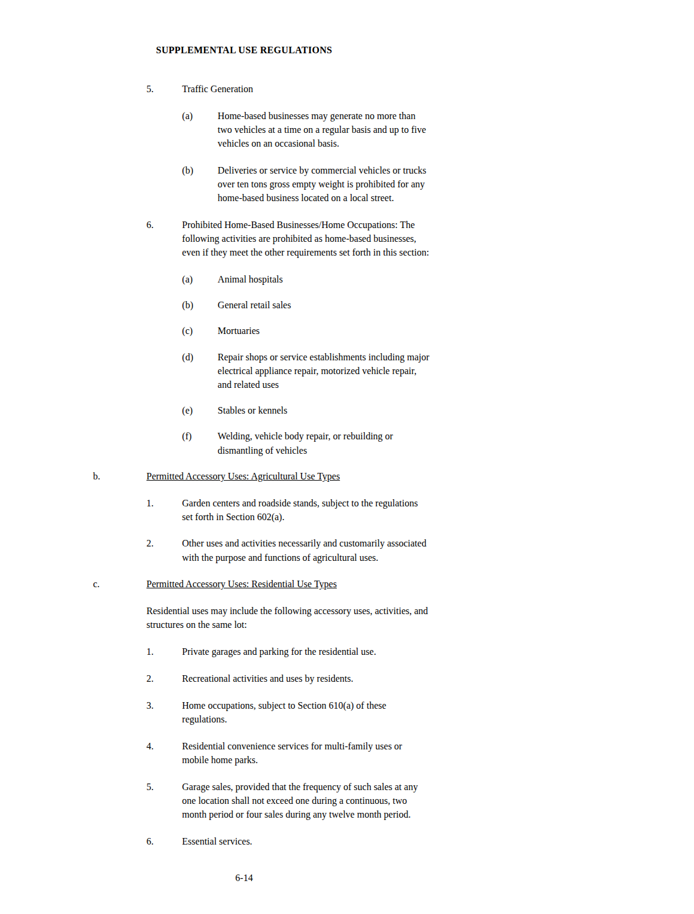SUPPLEMENTAL USE REGULATIONS
5.
Traffic Generation
(a)
Home-based businesses may generate no more than two vehicles at a time on a regular basis and up to five vehicles on an occasional basis.
(b)
Deliveries or service by commercial vehicles or trucks over ten tons gross empty weight is prohibited for any home-based business located on a local street.
6.
Prohibited Home-Based Businesses/Home Occupations: The following activities are prohibited as home-based businesses, even if they meet the other requirements set forth in this section:
(a)
Animal hospitals
(b)
General retail sales
(c)
Mortuaries
(d)
Repair shops or service establishments including major electrical appliance repair, motorized vehicle repair, and related uses
(e)
Stables or kennels
(f)
Welding, vehicle body repair, or rebuilding or dismantling of vehicles
b.
Permitted Accessory Uses: Agricultural Use Types
1.
Garden centers and roadside stands, subject to the regulations set forth in Section 602(a).
2.
Other uses and activities necessarily and customarily associated with the purpose and functions of agricultural uses.
c.
Permitted Accessory Uses: Residential Use Types
Residential uses may include the following accessory uses, activities, and structures on the same lot:
1.
Private garages and parking for the residential use.
2.
Recreational activities and uses by residents.
3.
Home occupations, subject to Section 610(a) of these regulations.
4.
Residential convenience services for multi-family uses or mobile home parks.
5.
Garage sales, provided that the frequency of such sales at any one location shall not exceed one during a continuous, two month period or four sales during any twelve month period.
6.
Essential services.
6-14